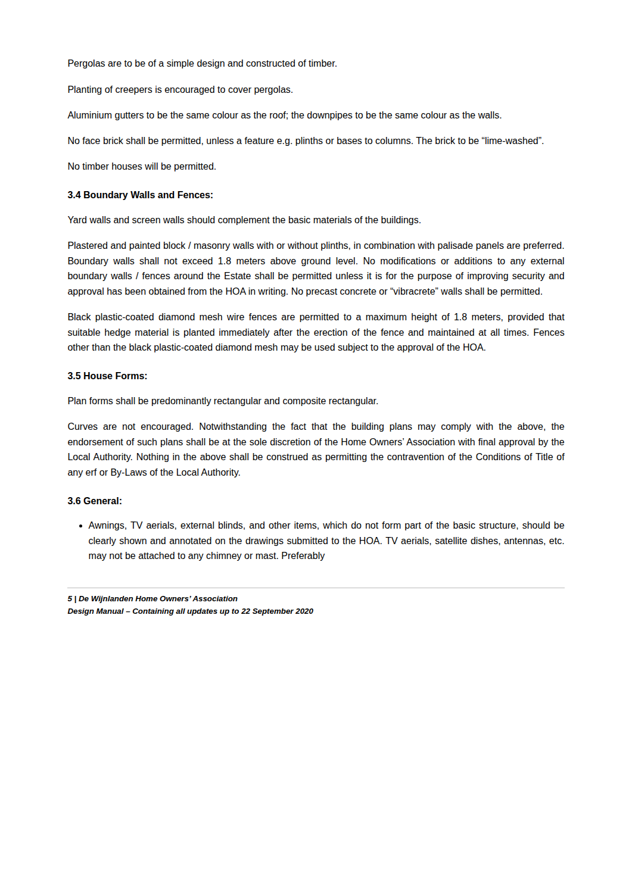Pergolas are to be of a simple design and constructed of timber.
Planting of creepers is encouraged to cover pergolas.
Aluminium gutters to be the same colour as the roof; the downpipes to be the same colour as the walls.
No face brick shall be permitted, unless a feature e.g. plinths or bases to columns. The brick to be “lime-washed”.
No timber houses will be permitted.
3.4 Boundary Walls and Fences:
Yard walls and screen walls should complement the basic materials of the buildings.
Plastered and painted block / masonry walls with or without plinths, in combination with palisade panels are preferred. Boundary walls shall not exceed 1.8 meters above ground level. No modifications or additions to any external boundary walls / fences around the Estate shall be permitted unless it is for the purpose of improving security and approval has been obtained from the HOA in writing. No precast concrete or “vibracrete” walls shall be permitted.
Black plastic-coated diamond mesh wire fences are permitted to a maximum height of 1.8 meters, provided that suitable hedge material is planted immediately after the erection of the fence and maintained at all times. Fences other than the black plastic-coated diamond mesh may be used subject to the approval of the HOA.
3.5 House Forms:
Plan forms shall be predominantly rectangular and composite rectangular.
Curves are not encouraged. Notwithstanding the fact that the building plans may comply with the above, the endorsement of such plans shall be at the sole discretion of the Home Owners’ Association with final approval by the Local Authority. Nothing in the above shall be construed as permitting the contravention of the Conditions of Title of any erf or By-Laws of the Local Authority.
3.6 General:
Awnings, TV aerials, external blinds, and other items, which do not form part of the basic structure, should be clearly shown and annotated on the drawings submitted to the HOA. TV aerials, satellite dishes, antennas, etc. may not be attached to any chimney or mast. Preferably
5 | De Wijnlanden Home Owners’ Association
Design Manual – Containing all updates up to 22 September 2020